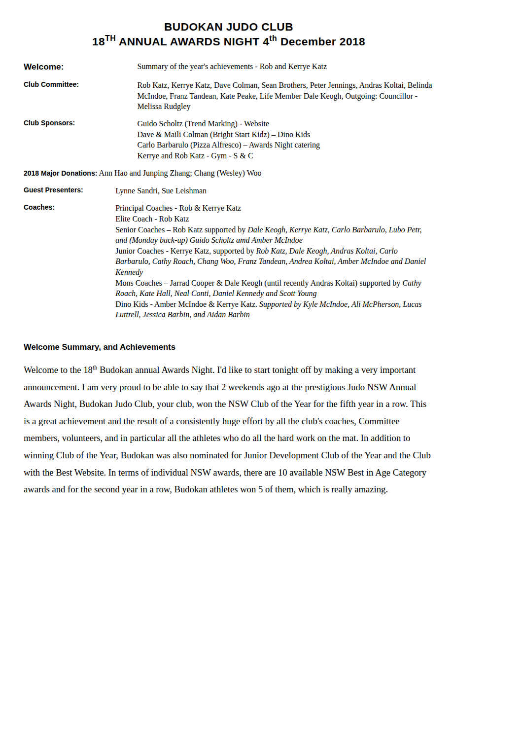BUDOKAN JUDO CLUB 18TH ANNUAL AWARDS NIGHT 4th December 2018
| Welcome: | Summary of the year's achievements - Rob and Kerrye Katz |
| Club Committee: | Rob Katz, Kerrye Katz, Dave Colman, Sean Brothers, Peter Jennings, Andras Koltai, Belinda McIndoe, Franz Tandean, Kate Peake, Life Member Dale Keogh, Outgoing: Councillor - Melissa Rudgley |
| Club Sponsors: | Guido Scholtz (Trend Marking) - Website Dave & Maili Colman (Bright Start Kidz) – Dino Kids Carlo Barbarulo (Pizza Alfresco) – Awards Night catering Kerrye and Rob Katz - Gym - S & C |
2018 Major Donations: Ann Hao and Junping Zhang; Chang (Wesley) Woo
| Guest Presenters: | Lynne Sandri, Sue Leishman |
| Coaches: | Principal Coaches - Rob & Kerrye Katz Elite Coach - Rob Katz Senior Coaches – Rob Katz supported by Dale Keogh, Kerrye Katz, Carlo Barbarulo, Lubo Petr, and (Monday back-up) Guido Scholtz amd Amber McIndoe Junior Coaches - Kerrye Katz, supported by Rob Katz, Dale Keogh, Andras Koltai, Carlo Barbarulo, Cathy Roach, Chang Woo, Franz Tandean, Andrea Koltai, Amber McIndoe and Daniel Kennedy Mons Coaches – Jarrad Cooper & Dale Keogh (until recently Andras Koltai) supported by Cathy Roach, Kate Hall, Neal Conti, Daniel Kennedy and Scott Young Dino Kids - Amber McIndoe & Kerrye Katz. Supported by Kyle McIndoe, Ali McPherson, Lucas Luttrell, Jessica Barbin, and Aidan Barbin |
Welcome Summary, and Achievements
Welcome to the 18th Budokan annual Awards Night. I'd like to start tonight off by making a very important announcement. I am very proud to be able to say that 2 weekends ago at the prestigious Judo NSW Annual Awards Night, Budokan Judo Club, your club, won the NSW Club of the Year for the fifth year in a row. This is a great achievement and the result of a consistently huge effort by all the club's coaches, Committee members, volunteers, and in particular all the athletes who do all the hard work on the mat. In addition to winning Club of the Year, Budokan was also nominated for Junior Development Club of the Year and the Club with the Best Website. In terms of individual NSW awards, there are 10 available NSW Best in Age Category awards and for the second year in a row, Budokan athletes won 5 of them, which is really amazing.